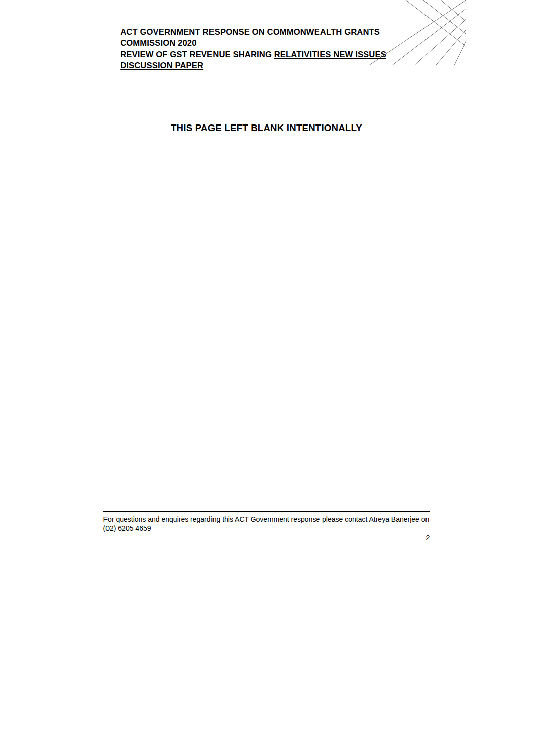ACT GOVERNMENT RESPONSE ON COMMONWEALTH GRANTS COMMISSION 2020 REVIEW OF GST REVENUE SHARING RELATIVITIES NEW ISSUES DISCUSSION PAPER
THIS PAGE LEFT BLANK INTENTIONALLY
For questions and enquires regarding this ACT Government response please contact Atreya Banerjee on (02) 6205 4659
2